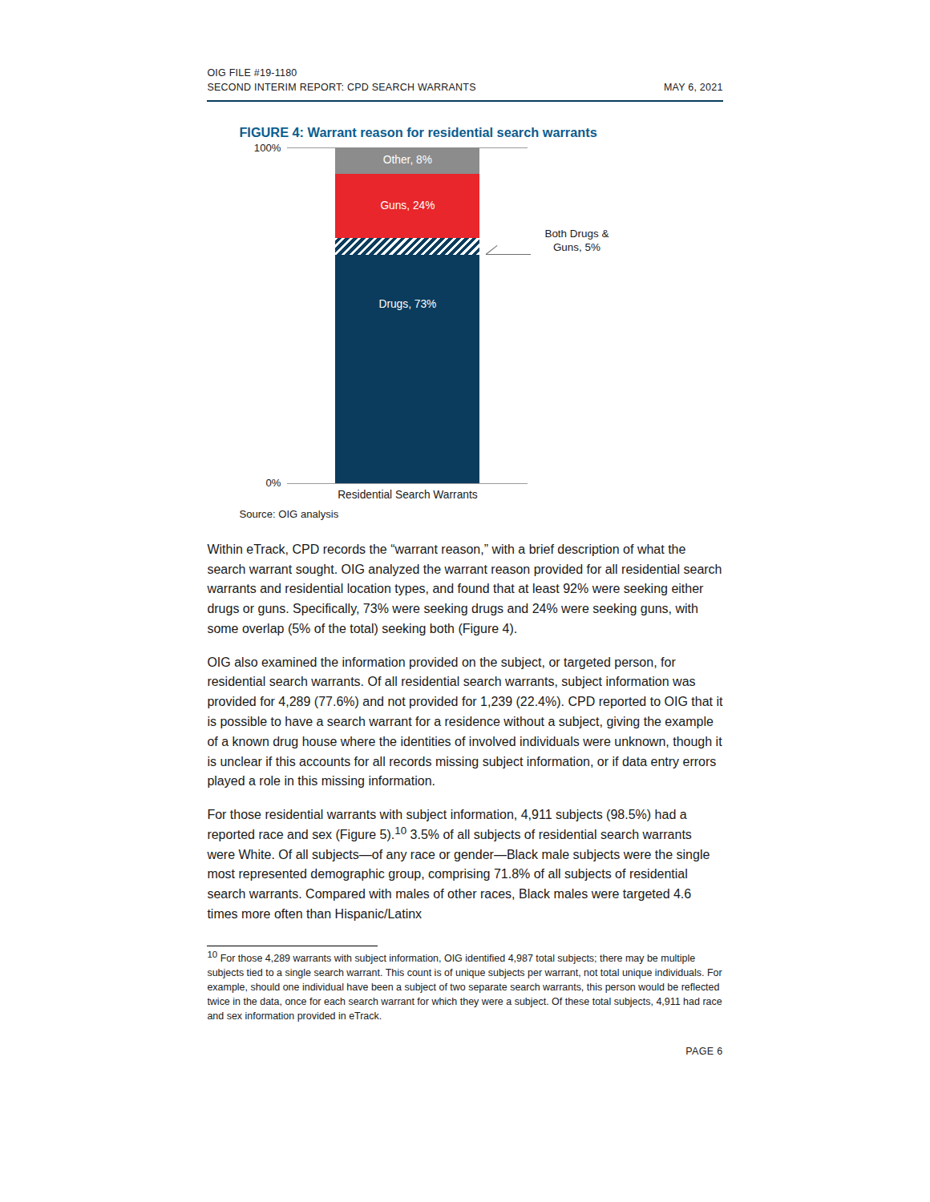OIG FILE #19-1180
SECOND INTERIM REPORT: CPD SEARCH WARRANTS MAY 6, 2021
FIGURE 4: Warrant reason for residential search warrants
100% 0%
Other, 8%
Guns, 24%
Drugs, 73%
Both Drugs &
Guns, 5%
Residential Search Warrants
Source: OIG analysis
Within eTrack, CPD records the “warrant reason,” with a brief description of what the search warrant sought. OIG analyzed the warrant reason provided for all residential search warrants and residential location types, and found that at least 92% were seeking either drugs or guns. Specifically, 73% were seeking drugs and 24% were seeking guns, with some overlap (5% of the total) seeking both (Figure 4).
OIG also examined the information provided on the subject, or targeted person, for residential search warrants. Of all residential search warrants, subject information was provided for 4,289 (77.6%) and not provided for 1,239 (22.4%). CPD reported to OIG that it is possible to have a search warrant for a residence without a subject, giving the example of a known drug house where the identities of involved individuals were unknown, though it is unclear if this accounts for all records missing subject information, or if data entry errors played a role in this missing information.
For those residential warrants with subject information, 4,911 subjects (98.5%) had a reported race and sex (Figure 5).10 3.5% of all subjects of residential search warrants were White. Of all subjects—of any race or gender—Black male subjects were the single most represented demographic group, comprising 71.8% of all subjects of residential search warrants. Compared with males of other races, Black males were targeted 4.6 times more often than Hispanic/Latinx
10 For those 4,289 warrants with subject information, OIG identified 4,987 total subjects; there may be multiple subjects tied to a single search warrant. This count is of unique subjects per warrant, not total unique individuals. For example, should one individual have been a subject of two separate search warrants, this person would be reflected twice in the data, once for each search warrant for which they were a subject. Of these total subjects, 4,911 had race and sex information provided in eTrack.
PAGE 6